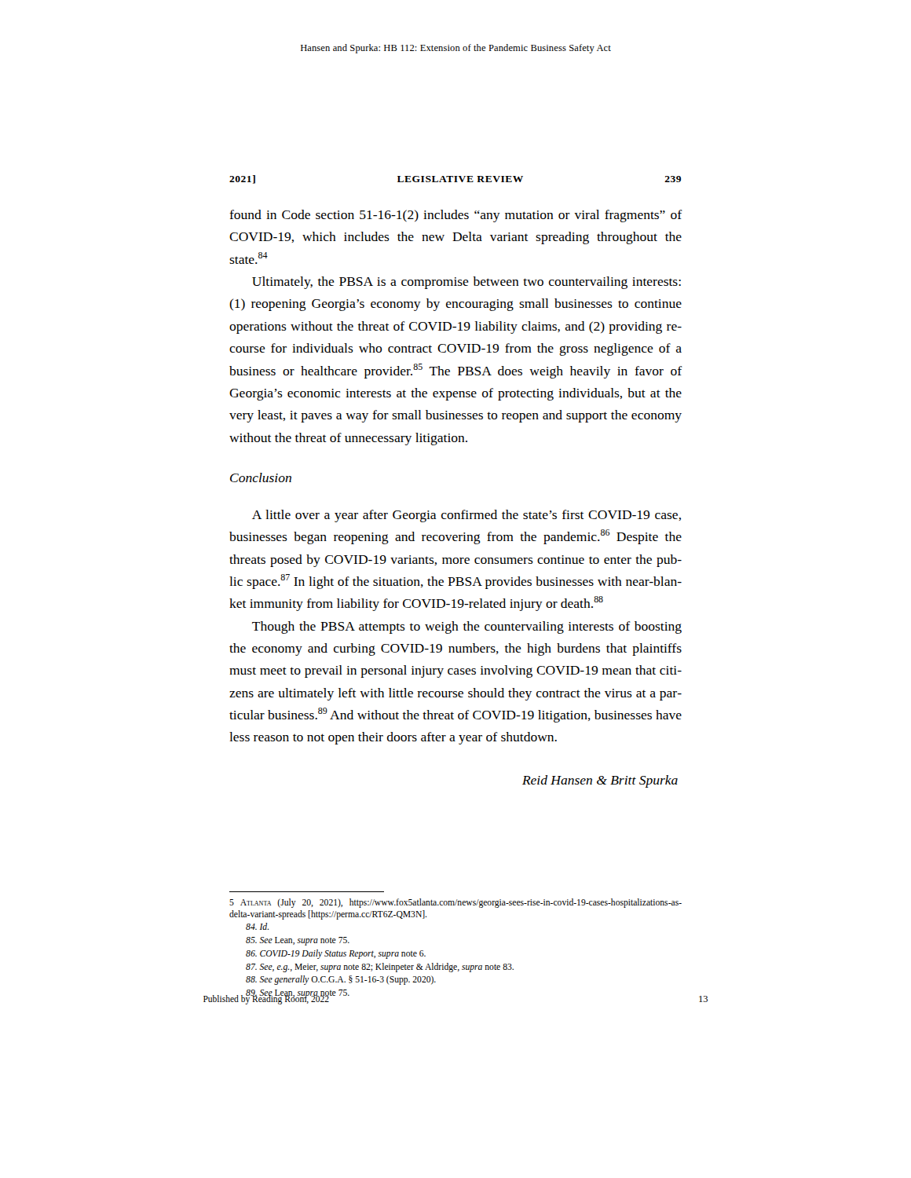Hansen and Spurka: HB 112: Extension of the Pandemic Business Safety Act
2021] LEGISLATIVE REVIEW 239
found in Code section 51-16-1(2) includes “any mutation or viral fragments” of COVID-19, which includes the new Delta variant spreading throughout the state.84
Ultimately, the PBSA is a compromise between two countervailing interests: (1) reopening Georgia’s economy by encouraging small businesses to continue operations without the threat of COVID-19 liability claims, and (2) providing recourse for individuals who contract COVID-19 from the gross negligence of a business or healthcare provider.85 The PBSA does weigh heavily in favor of Georgia’s economic interests at the expense of protecting individuals, but at the very least, it paves a way for small businesses to reopen and support the economy without the threat of unnecessary litigation.
Conclusion
A little over a year after Georgia confirmed the state’s first COVID-19 case, businesses began reopening and recovering from the pandemic.86 Despite the threats posed by COVID-19 variants, more consumers continue to enter the public space.87 In light of the situation, the PBSA provides businesses with near-blanket immunity from liability for COVID-19-related injury or death.88
Though the PBSA attempts to weigh the countervailing interests of boosting the economy and curbing COVID-19 numbers, the high burdens that plaintiffs must meet to prevail in personal injury cases involving COVID-19 mean that citizens are ultimately left with little recourse should they contract the virus at a particular business.89 And without the threat of COVID-19 litigation, businesses have less reason to not open their doors after a year of shutdown.
Reid Hansen & Britt Spurka
5 Atlanta (July 20, 2021), https://www.fox5atlanta.com/news/georgia-sees-rise-in-covid-19-cases-hospitalizations-as-delta-variant-spreads [https://perma.cc/RT6Z-QM3N].
84. Id.
85. See Lean, supra note 75.
86. COVID-19 Daily Status Report, supra note 6.
87. See, e.g., Meier, supra note 82; Kleinpeter & Aldridge, supra note 83.
88. See generally O.C.G.A. § 51-16-3 (Supp. 2020).
89. See Lean, supra note 75.
Published by Reading Room, 2022 13